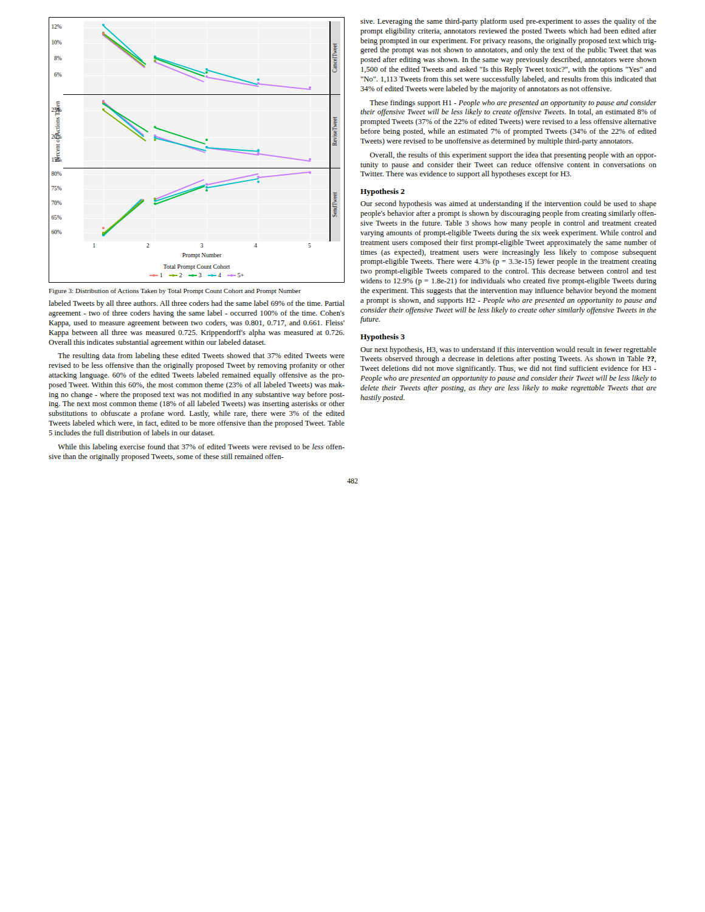Percent of Actions Taken
12%
10%
8%
6%
CancelTweet
25%
20%
15%
ReviseTweet
80%
75%
70%
65%
60%
SendTweet
1 2 3 4 5
Prompt Number
Total Prompt Count Cohort
1 2 3 4 5+
Figure 3: Distribution of Actions Taken by Total Prompt Count Cohort and Prompt Number
labeled Tweets by all three authors. All three coders had the same label 69% of the time. Partial agreement - two of three coders having the same label - occurred 100% of the time. Cohen's Kappa, used to measure agreement between two coders, was 0.801, 0.717, and 0.661. Fleiss' Kappa between all three was measured 0.725. Krippendorff's alpha was measured at 0.726. Overall this indicates substantial agreement within our labeled dataset.
The resulting data from labeling these edited Tweets showed that 37% edited Tweets were revised to be less offensive than the originally proposed Tweet by removing profanity or other attacking language. 60% of the edited Tweets labeled remained equally offensive as the proposed Tweet. Within this 60%, the most common theme (23% of all labeled Tweets) was making no change - where the proposed text was not modified in any substantive way before posting. The next most common theme (18% of all labeled Tweets) was inserting asterisks or other substitutions to obfuscate a profane word. Lastly, while rare, there were 3% of the edited Tweets labeled which were, in fact, edited to be more offensive than the proposed Tweet. Table 5 includes the full distribution of labels in our dataset.
While this labeling exercise found that 37% of edited Tweets were revised to be less offensive than the originally proposed Tweets, some of these still remained offen-
sive. Leveraging the same third-party platform used pre-experiment to asses the quality of the prompt eligibility criteria, annotators reviewed the posted Tweets which had been edited after being prompted in our experiment. For privacy reasons, the originally proposed text which triggered the prompt was not shown to annotators, and only the text of the public Tweet that was posted after editing was shown. In the same way previously described, annotators were shown 1,500 of the edited Tweets and asked "Is this Reply Tweet toxic?", with the options "Yes" and "No". 1,113 Tweets from this set were successfully labeled, and results from this indicated that 34% of edited Tweets were labeled by the majority of annotators as not offensive.
These findings support H1 - People who are presented an opportunity to pause and consider their offensive Tweet will be less likely to create offensive Tweets. In total, an estimated 8% of prompted Tweets (37% of the 22% of edited Tweets) were revised to a less offensive alternative before being posted, while an estimated 7% of prompted Tweets (34% of the 22% of edited Tweets) were revised to be unoffensive as determined by multiple third-party annotators.
Overall, the results of this experiment support the idea that presenting people with an opportunity to pause and consider their Tweet can reduce offensive content in conversations on Twitter. There was evidence to support all hypotheses except for H3.
Hypothesis 2
Our second hypothesis was aimed at understanding if the intervention could be used to shape people's behavior after a prompt is shown by discouraging people from creating similarly offensive Tweets in the future. Table 3 shows how many people in control and treatment created varying amounts of prompt-eligible Tweets during the six week experiment. While control and treatment users composed their first prompt-eligible Tweet approximately the same number of times (as expected), treatment users were increasingly less likely to compose subsequent prompt-eligible Tweets. There were 4.3% (p = 3.3e-15) fewer people in the treatment creating two prompt-eligible Tweets compared to the control. This decrease between control and test widens to 12.9% (p = 1.8e-21) for individuals who created five prompt-eligible Tweets during the experiment. This suggests that the intervention may influence behavior beyond the moment a prompt is shown, and supports H2 - People who are presented an opportunity to pause and consider their offensive Tweet will be less likely to create other similarly offensive Tweets in the future.
Hypothesis 3
Our next hypothesis, H3, was to understand if this intervention would result in fewer regrettable Tweets observed through a decrease in deletions after posting Tweets. As shown in Table ??, Tweet deletions did not move significantly. Thus, we did not find sufficient evidence for H3 - People who are presented an opportunity to pause and consider their Tweet will be less likely to delete their Tweets after posting, as they are less likely to make regrettable Tweets that are hastily posted.
482